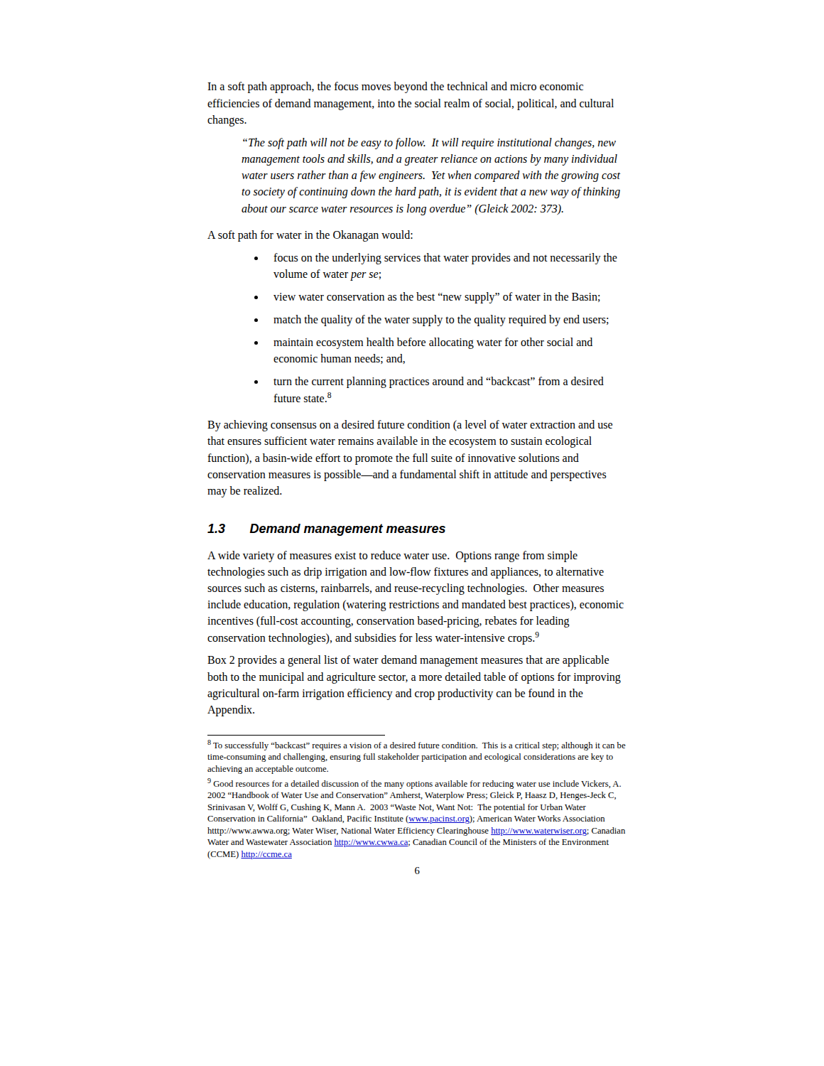In a soft path approach, the focus moves beyond the technical and micro economic efficiencies of demand management, into the social realm of social, political, and cultural changes.
“The soft path will not be easy to follow. It will require institutional changes, new management tools and skills, and a greater reliance on actions by many individual water users rather than a few engineers. Yet when compared with the growing cost to society of continuing down the hard path, it is evident that a new way of thinking about our scarce water resources is long overdue” (Gleick 2002: 373).
A soft path for water in the Okanagan would:
focus on the underlying services that water provides and not necessarily the volume of water per se;
view water conservation as the best “new supply” of water in the Basin;
match the quality of the water supply to the quality required by end users;
maintain ecosystem health before allocating water for other social and economic human needs; and,
turn the current planning practices around and “backcast” from a desired future state.8
By achieving consensus on a desired future condition (a level of water extraction and use that ensures sufficient water remains available in the ecosystem to sustain ecological function), a basin-wide effort to promote the full suite of innovative solutions and conservation measures is possible—and a fundamental shift in attitude and perspectives may be realized.
1.3 Demand management measures
A wide variety of measures exist to reduce water use. Options range from simple technologies such as drip irrigation and low-flow fixtures and appliances, to alternative sources such as cisterns, rainbarrels, and reuse-recycling technologies. Other measures include education, regulation (watering restrictions and mandated best practices), economic incentives (full-cost accounting, conservation based-pricing, rebates for leading conservation technologies), and subsidies for less water-intensive crops.9
Box 2 provides a general list of water demand management measures that are applicable both to the municipal and agriculture sector, a more detailed table of options for improving agricultural on-farm irrigation efficiency and crop productivity can be found in the Appendix.
8 To successfully “backcast” requires a vision of a desired future condition. This is a critical step; although it can be time-consuming and challenging, ensuring full stakeholder participation and ecological considerations are key to achieving an acceptable outcome.
9 Good resources for a detailed discussion of the many options available for reducing water use include Vickers, A. 2002 “Handbook of Water Use and Conservation” Amherst, Waterplow Press; Gleick P, Haasz D, Henges-Jeck C, Srinivasan V, Wolff G, Cushing K, Mann A. 2003 “Waste Not, Want Not: The potential for Urban Water Conservation in California” Oakland, Pacific Institute (www.pacinst.org); American Water Works Association htttp://www.awwa.org; Water Wiser, National Water Efficiency Clearinghouse http://www.waterwiser.org; Canadian Water and Wastewater Association http://www.cwwa.ca; Canadian Council of the Ministers of the Environment (CCME) http://ccme.ca
6